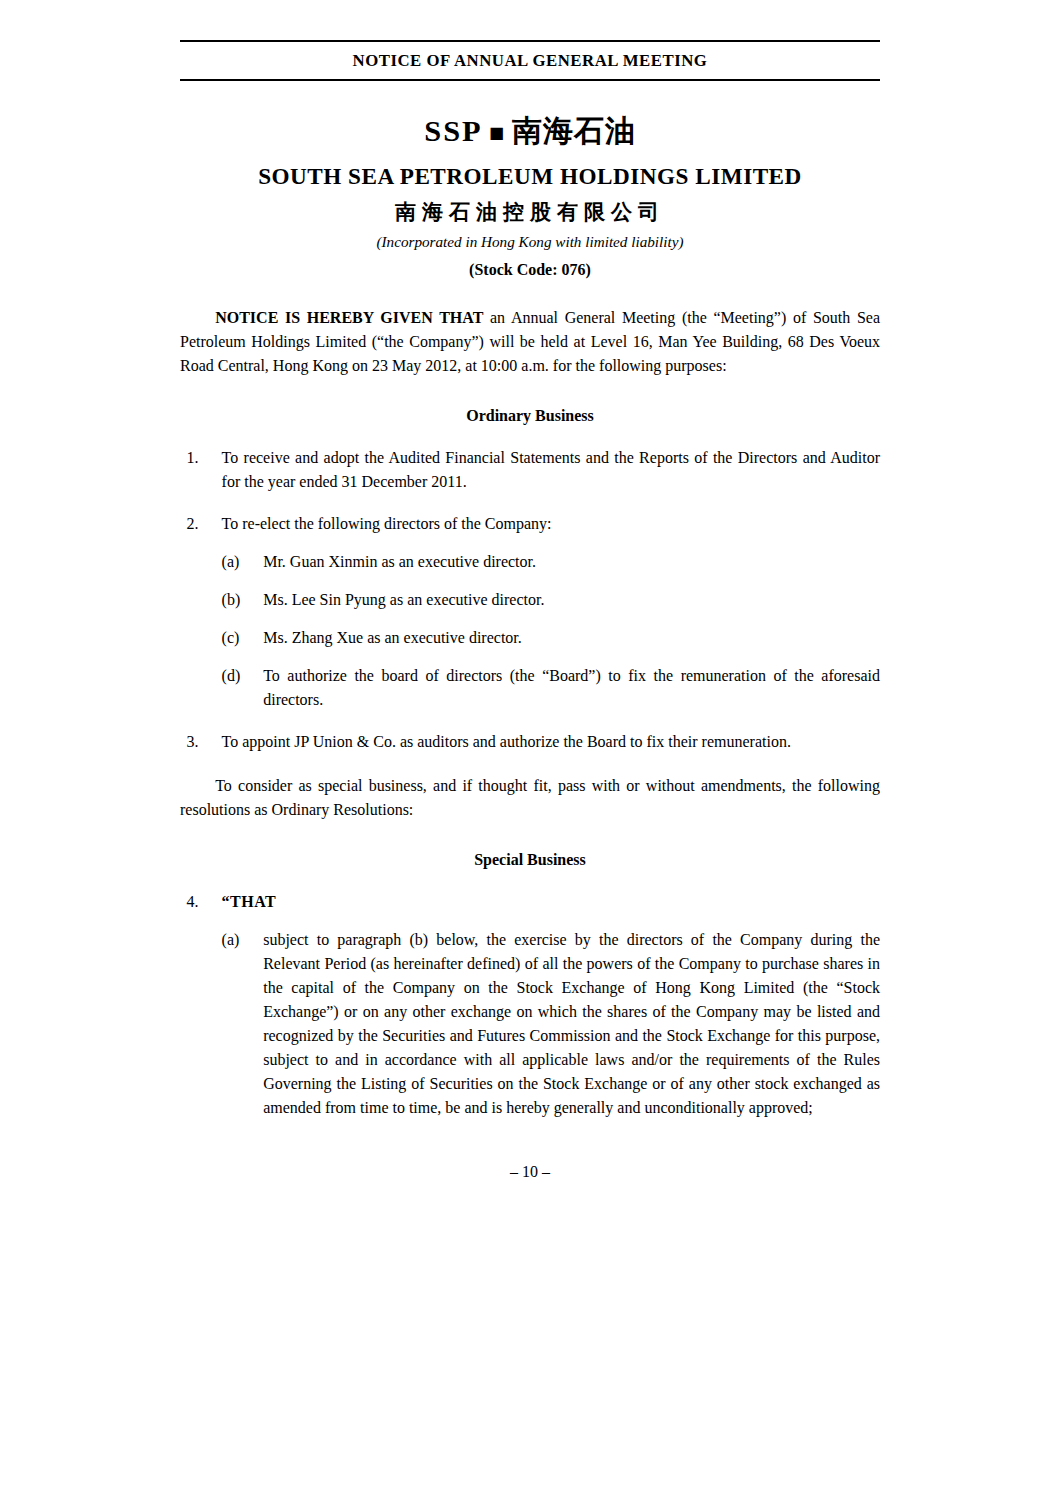NOTICE OF ANNUAL GENERAL MEETING
SSP◆南海石油
SOUTH SEA PETROLEUM HOLDINGS LIMITED
南海石油控股有限公司
(Incorporated in Hong Kong with limited liability)
(Stock Code: 076)
NOTICE IS HEREBY GIVEN THAT an Annual General Meeting (the “Meeting”) of South Sea Petroleum Holdings Limited (“the Company”) will be held at Level 16, Man Yee Building, 68 Des Voeux Road Central, Hong Kong on 23 May 2012, at 10:00 a.m. for the following purposes:
Ordinary Business
To receive and adopt the Audited Financial Statements and the Reports of the Directors and Auditor for the year ended 31 December 2011.
To re-elect the following directors of the Company:
Mr. Guan Xinmin as an executive director.
Ms. Lee Sin Pyung as an executive director.
Ms. Zhang Xue as an executive director.
To authorize the board of directors (the “Board”) to fix the remuneration of the aforesaid directors.
To appoint JP Union & Co. as auditors and authorize the Board to fix their remuneration.
To consider as special business, and if thought fit, pass with or without amendments, the following resolutions as Ordinary Resolutions:
Special Business
“THAT
subject to paragraph (b) below, the exercise by the directors of the Company during the Relevant Period (as hereinafter defined) of all the powers of the Company to purchase shares in the capital of the Company on the Stock Exchange of Hong Kong Limited (the “Stock Exchange”) or on any other exchange on which the shares of the Company may be listed and recognized by the Securities and Futures Commission and the Stock Exchange for this purpose, subject to and in accordance with all applicable laws and/or the requirements of the Rules Governing the Listing of Securities on the Stock Exchange or of any other stock exchanged as amended from time to time, be and is hereby generally and unconditionally approved;
– 10 –